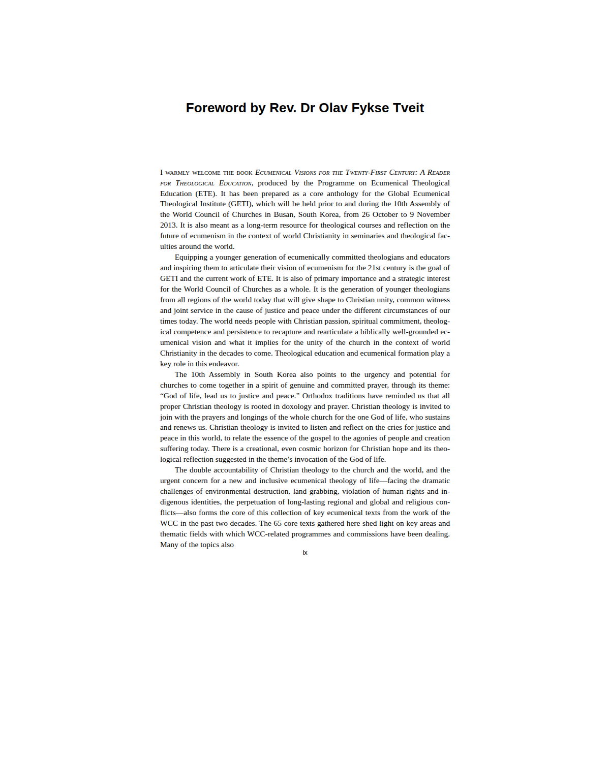Foreword by Rev. Dr Olav Fykse Tveit
I warmly welcome the book Ecumenical Visions for the Twenty-First Century: A Reader for Theological Education, produced by the Programme on Ecumenical Theological Education (ETE). It has been prepared as a core anthology for the Global Ecumenical Theological Institute (GETI), which will be held prior to and during the 10th Assembly of the World Council of Churches in Busan, South Korea, from 26 October to 9 November 2013. It is also meant as a long-term resource for theological courses and reflection on the future of ecumenism in the context of world Christianity in seminaries and theological faculties around the world.
Equipping a younger generation of ecumenically committed theologians and educators and inspiring them to articulate their vision of ecumenism for the 21st century is the goal of GETI and the current work of ETE. It is also of primary importance and a strategic interest for the World Council of Churches as a whole. It is the generation of younger theologians from all regions of the world today that will give shape to Christian unity, common witness and joint service in the cause of justice and peace under the different circumstances of our times today. The world needs people with Christian passion, spiritual commitment, theological competence and persistence to recapture and rearticulate a biblically well-grounded ecumenical vision and what it implies for the unity of the church in the context of world Christianity in the decades to come. Theological education and ecumenical formation play a key role in this endeavor.
The 10th Assembly in South Korea also points to the urgency and potential for churches to come together in a spirit of genuine and committed prayer, through its theme: “God of life, lead us to justice and peace.” Orthodox traditions have reminded us that all proper Christian theology is rooted in doxology and prayer. Christian theology is invited to join with the prayers and longings of the whole church for the one God of life, who sustains and renews us. Christian theology is invited to listen and reflect on the cries for justice and peace in this world, to relate the essence of the gospel to the agonies of people and creation suffering today. There is a creational, even cosmic horizon for Christian hope and its theological reflection suggested in the theme’s invocation of the God of life.
The double accountability of Christian theology to the church and the world, and the urgent concern for a new and inclusive ecumenical theology of life—facing the dramatic challenges of environmental destruction, land grabbing, violation of human rights and indigenous identities, the perpetuation of long-lasting regional and global and religious conflicts—also forms the core of this collection of key ecumenical texts from the work of the WCC in the past two decades. The 65 core texts gathered here shed light on key areas and thematic fields with which WCC-related programmes and commissions have been dealing. Many of the topics also
ix